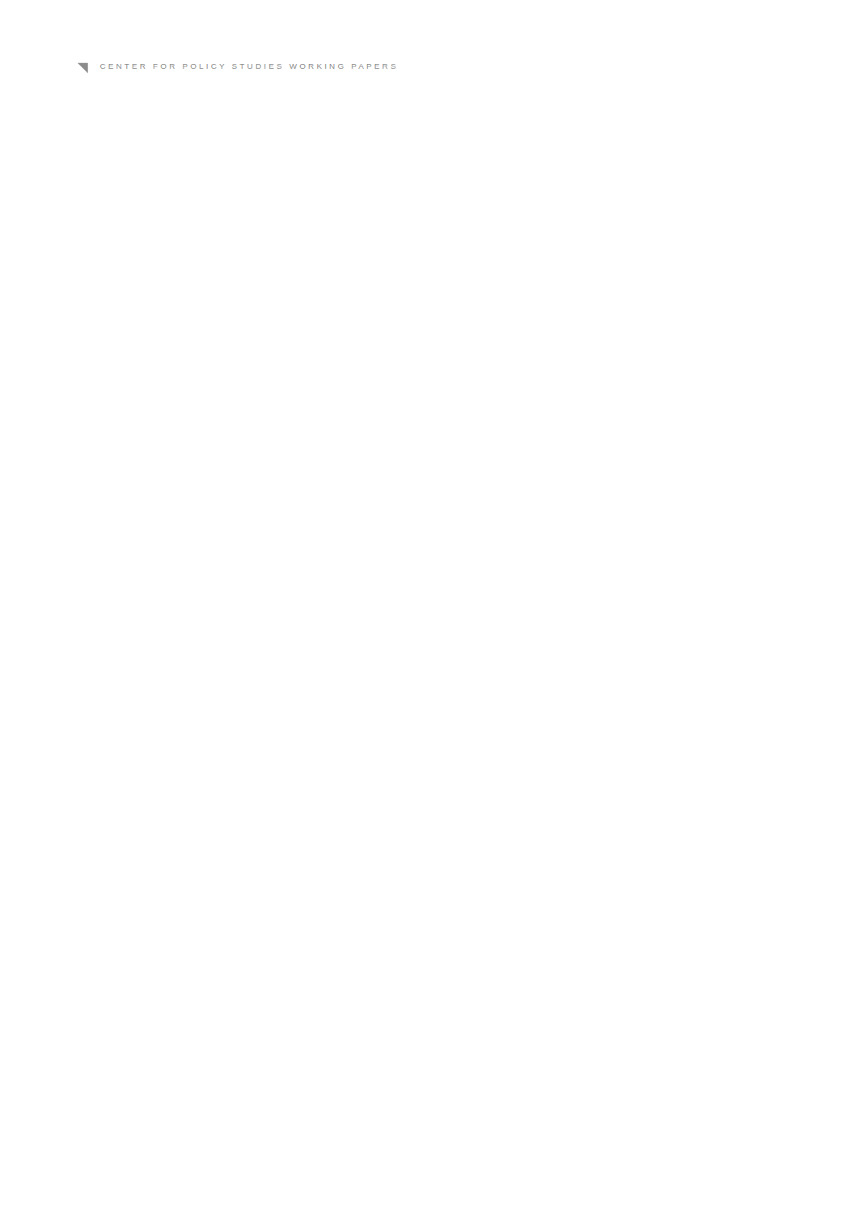Center for Policy Studies Working Papers